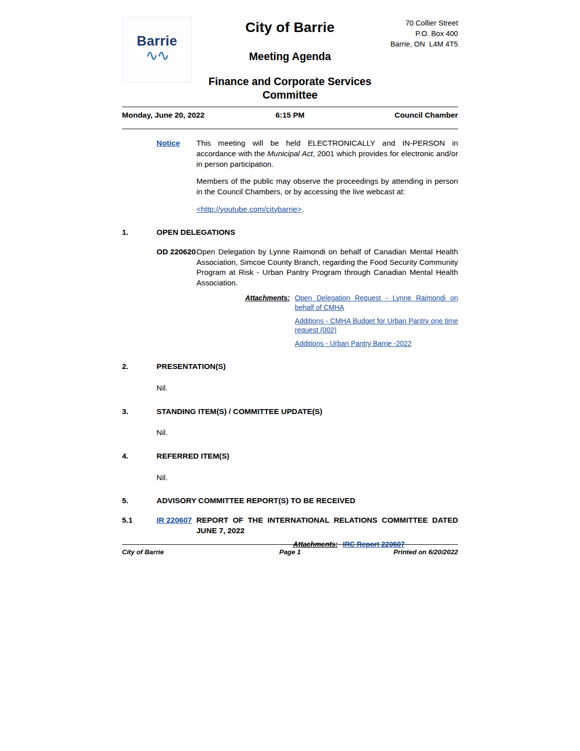Barrie ∿∿
70 Collier Street
P.O. Box 400
Barrie, ON L4M 4T5
City of Barrie
Meeting Agenda
Finance and Corporate Services
Committee
Monday, June 20, 2022
6:15 PM
Council Chamber
Notice
This meeting will be held ELECTRONICALLY and IN-PERSON in accordance with the Municipal Act, 2001 which provides for electronic and/or in person participation.
Members of the public may observe the proceedings by attending in person in the Council Chambers, or by accessing the live webcast at:
<http://youtube.com/citybarrie>.
1.
OPEN DELEGATIONS
OD 220620
Open Delegation by Lynne Raimondi on behalf of Canadian Mental Health Association, Simcoe County Branch, regarding the Food Security Community Program at Risk - Urban Pantry Program through Canadian Mental Health Association.
Attachments:
Open Delegation Request - Lynne Raimondi on behalf of CMHA
Additions - CMHA Budget for Urban Pantry one time request (002)
Additions - Urban Pantry Barrie -2022
2.
PRESENTATION(S)
Nil.
3.
STANDING ITEM(S) / COMMITTEE UPDATE(S)
Nil.
4.
REFERRED ITEM(S)
Nil.
5.
ADVISORY COMMITTEE REPORT(S) TO BE RECEIVED
5.1
IR 220607
REPORT OF THE INTERNATIONAL RELATIONS COMMITTEE DATED JUNE 7, 2022
Attachments:
IRC Report 220607
City of Barrie
Page 1
Printed on 6/20/2022